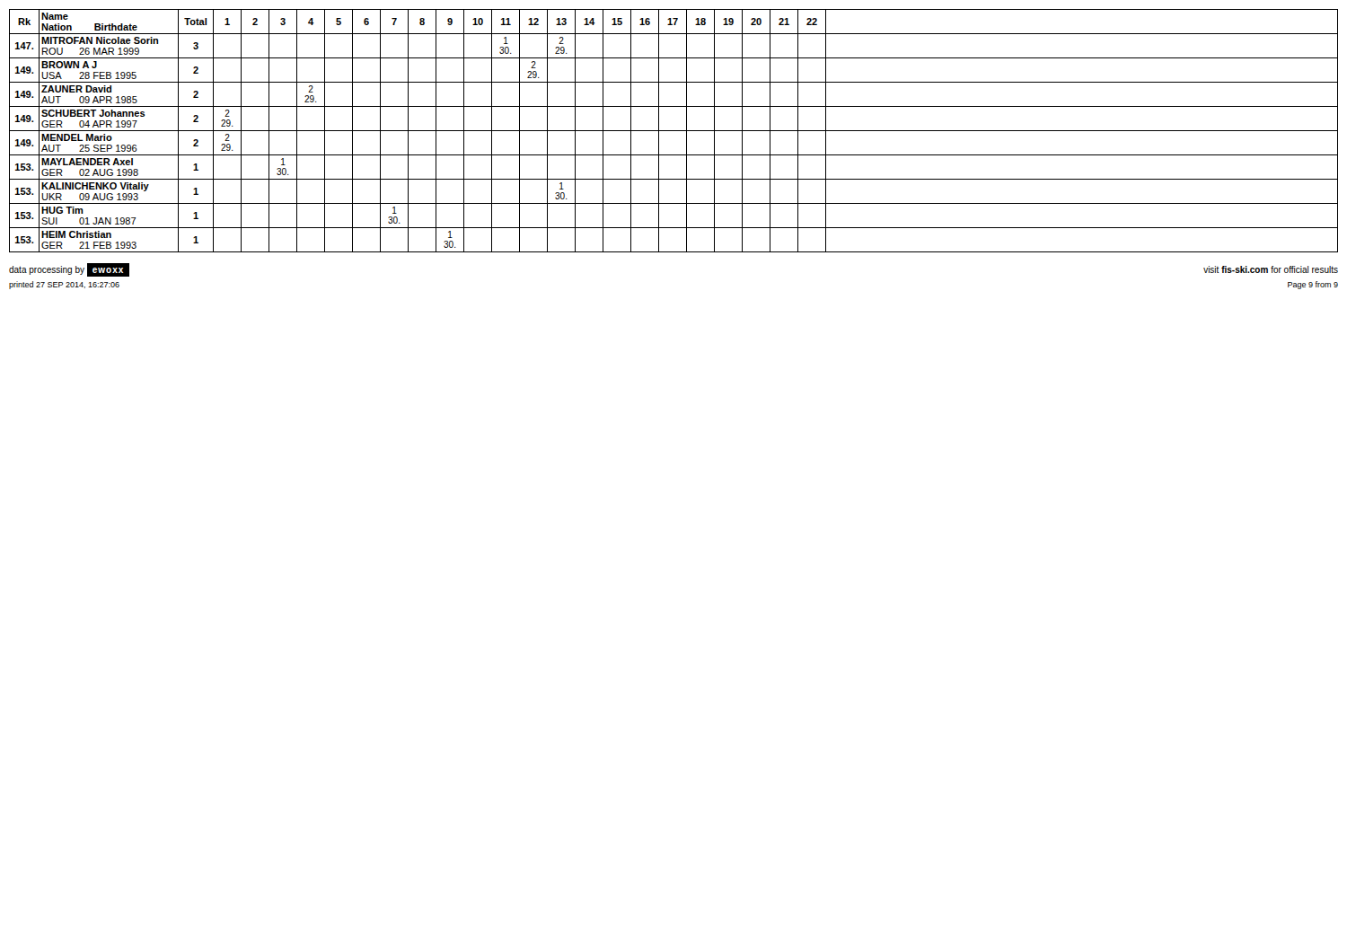| Rk | Name Nation Birthdate | Total | 1 | 2 | 3 | 4 | 5 | 6 | 7 | 8 | 9 | 10 | 11 | 12 | 13 | 14 | 15 | 16 | 17 | 18 | 19 | 20 | 21 | 22 | |
| --- | --- | --- | --- | --- | --- | --- | --- | --- | --- | --- | --- | --- | --- | --- | --- | --- | --- | --- | --- | --- | --- | --- | --- | --- | --- |
| 147. | MITROFAN Nicolae Sorin ROU 26 MAR 1999 | 3 | | | | | | | | | | | 1 30. | | 2 29. | | | | | | | | | | |
| 149. | BROWN A J USA 28 FEB 1995 | 2 | | | | | | | | | | | | 2 29. | | | | | | | | | | | |
| 149. | ZAUNER David AUT 09 APR 1985 | 2 | | | | 2 29. | | | | | | | | | | | | | | | | | | | |
| 149. | SCHUBERT Johannes GER 04 APR 1997 | 2 | 2 29. | | | | | | | | | | | | | | | | | | | | | | |
| 149. | MENDEL Mario AUT 25 SEP 1996 | 2 | 2 29. | | | | | | | | | | | | | | | | | | | | | | |
| 153. | MAYLAENDER Axel GER 02 AUG 1998 | 1 | | | 1 30. | | | | | | | | | | | | | | | | | | | | |
| 153. | KALINICHENKO Vitaliy UKR 09 AUG 1993 | 1 | | | | | | | | | | | | | 1 30. | | | | | | | | | | |
| 153. | HUG Tim SUI 01 JAN 1987 | 1 | | | | | | | 1 30. | | | | | | | | | | | | | | | | |
| 153. | HEIM Christian GER 21 FEB 1993 | 1 | | | | | | | | | 1 30. | | | | | | | | | | | | | | |
data processing by ewoxx
visit fis-ski.com for official results
printed 27 SEP 2014, 16:27:06
Page 9 from 9